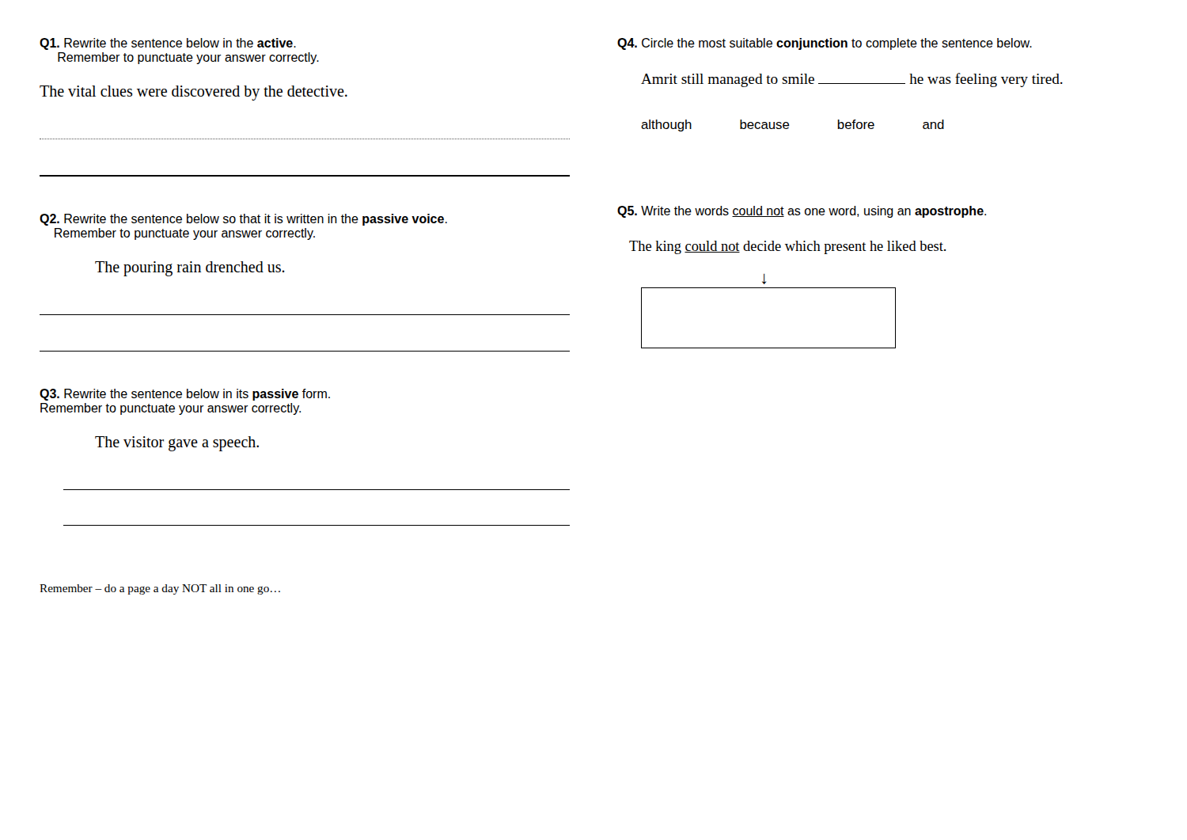Q1. Rewrite the sentence below in the active.
Remember to punctuate your answer correctly.
The vital clues were discovered by the detective.
Q2. Rewrite the sentence below so that it is written in the passive voice.
Remember to punctuate your answer correctly.
The pouring rain drenched us.
Q3. Rewrite the sentence below in its passive form.
Remember to punctuate your answer correctly.
The visitor gave a speech.
Remember – do a page a day NOT all in one go…
Q4. Circle the most suitable conjunction to complete the sentence below.
Amrit still managed to smile he was feeling very tired.
although because before and
Q5. Write the words could not as one word, using an apostrophe.
The king could not decide which present he liked best.
↓